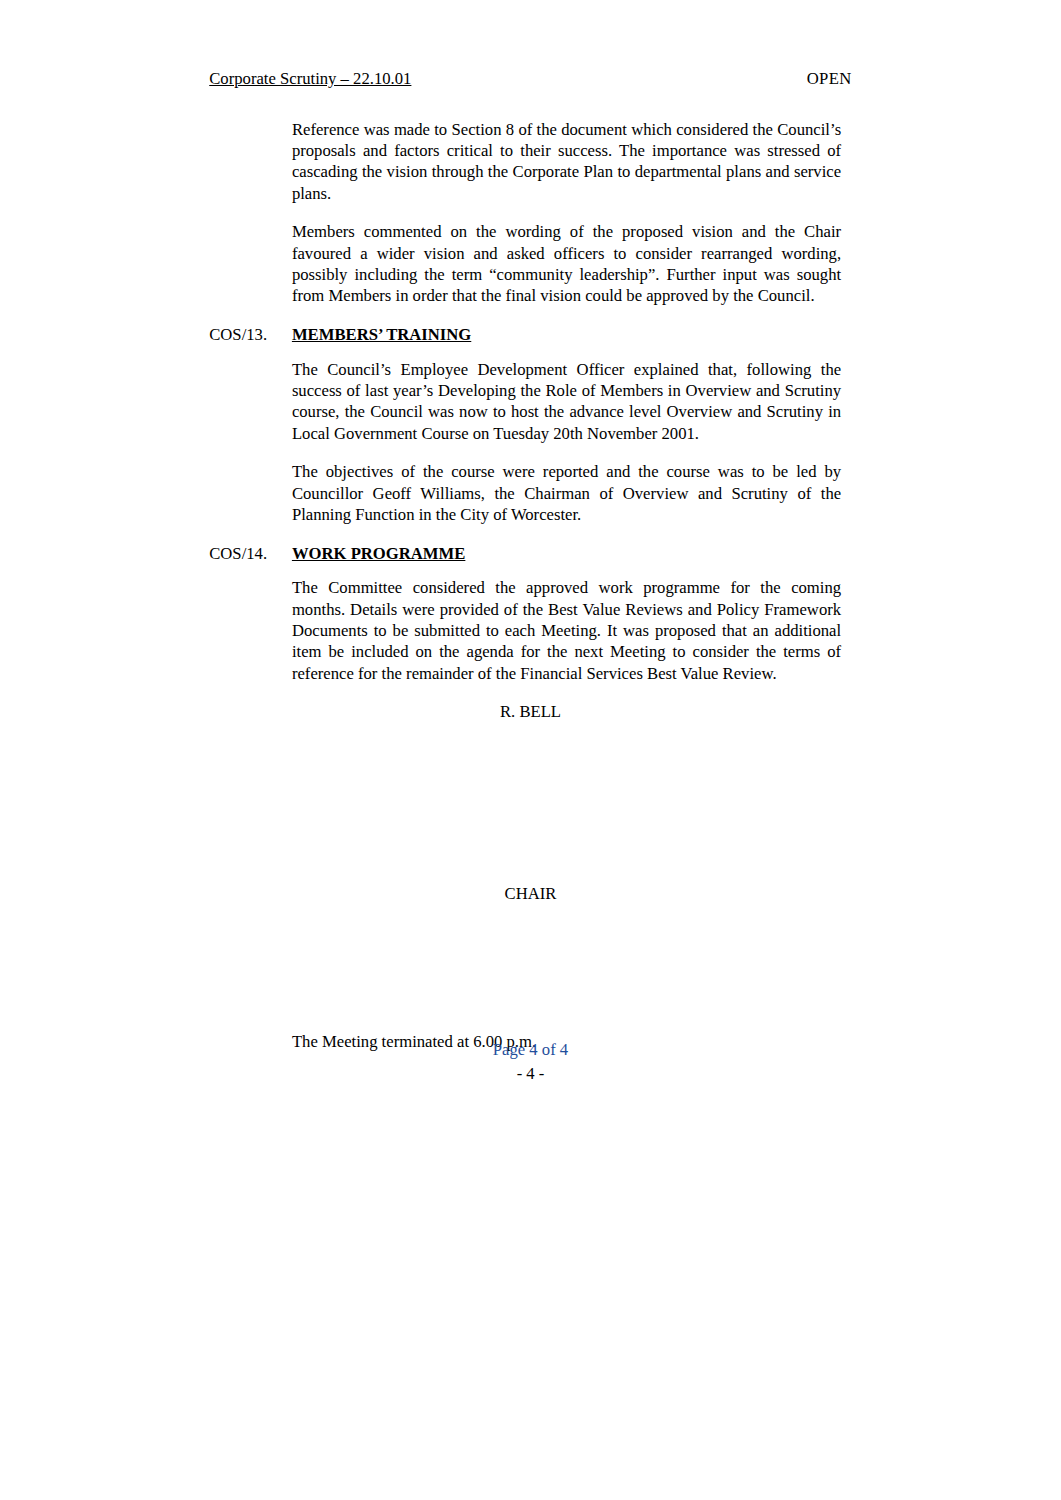Corporate Scrutiny – 22.10.01
OPEN
Reference was made to Section 8 of the document which considered the Council’s proposals and factors critical to their success. The importance was stressed of cascading the vision through the Corporate Plan to departmental plans and service plans.
Members commented on the wording of the proposed vision and the Chair favoured a wider vision and asked officers to consider rearranged wording, possibly including the term “community leadership”. Further input was sought from Members in order that the final vision could be approved by the Council.
COS/13.
MEMBERS’ TRAINING
The Council’s Employee Development Officer explained that, following the success of last year’s Developing the Role of Members in Overview and Scrutiny course, the Council was now to host the advance level Overview and Scrutiny in Local Government Course on Tuesday 20th November 2001.
The objectives of the course were reported and the course was to be led by Councillor Geoff Williams, the Chairman of Overview and Scrutiny of the Planning Function in the City of Worcester.
COS/14.
WORK PROGRAMME
The Committee considered the approved work programme for the coming months. Details were provided of the Best Value Reviews and Policy Framework Documents to be submitted to each Meeting. It was proposed that an additional item be included on the agenda for the next Meeting to consider the terms of reference for the remainder of the Financial Services Best Value Review.
R. BELL
CHAIR
The Meeting terminated at 6.00 p.m.
Page 4 of 4
- 4 -